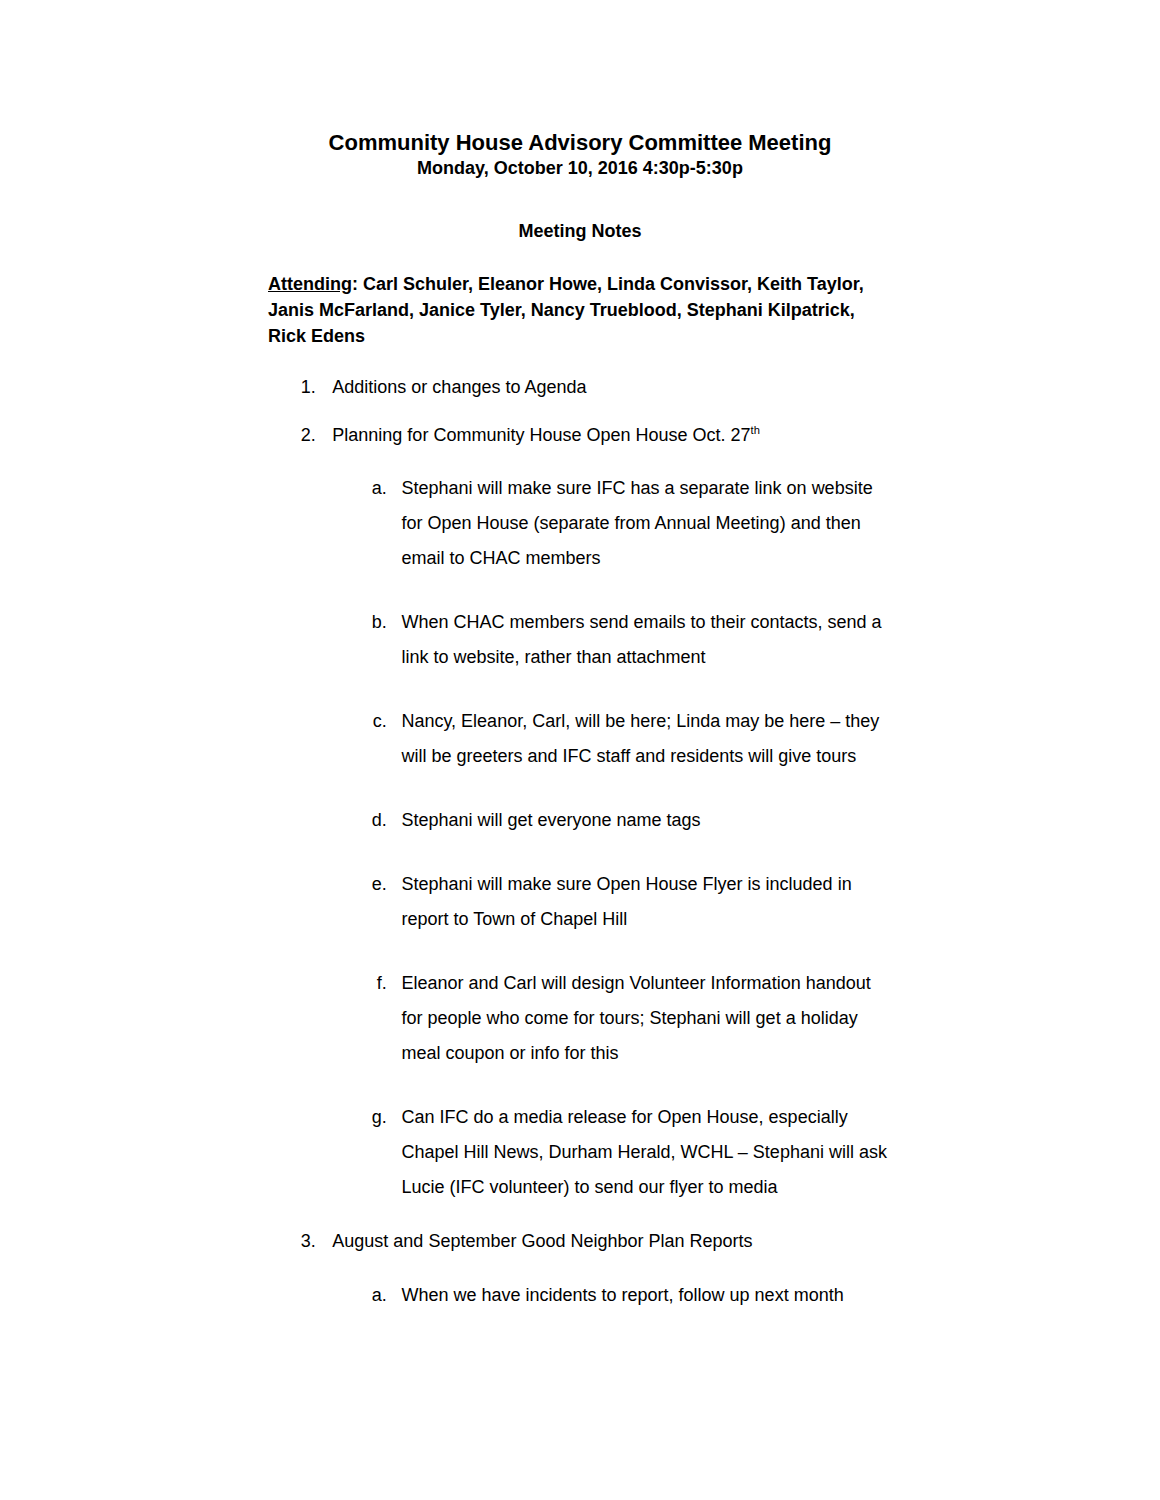Community House Advisory Committee Meeting
Monday, October 10, 2016 4:30p-5:30p
Meeting Notes
Attending: Carl Schuler, Eleanor Howe, Linda Convissor, Keith Taylor, Janis McFarland, Janice Tyler, Nancy Trueblood, Stephani Kilpatrick, Rick Edens
Additions or changes to Agenda
Planning for Community House Open House Oct. 27th
Stephani will make sure IFC has a separate link on website for Open House (separate from Annual Meeting) and then email to CHAC members
When CHAC members send emails to their contacts, send a link to website, rather than attachment
Nancy, Eleanor, Carl, will be here; Linda may be here – they will be greeters and IFC staff and residents will give tours
Stephani will get everyone name tags
Stephani will make sure Open House Flyer is included in report to Town of Chapel Hill
Eleanor and Carl will design Volunteer Information handout for people who come for tours; Stephani will get a holiday meal coupon or info for this
Can IFC do a media release for Open House, especially Chapel Hill News, Durham Herald, WCHL – Stephani will ask Lucie (IFC volunteer) to send our flyer to media
August and September Good Neighbor Plan Reports
When we have incidents to report, follow up next month